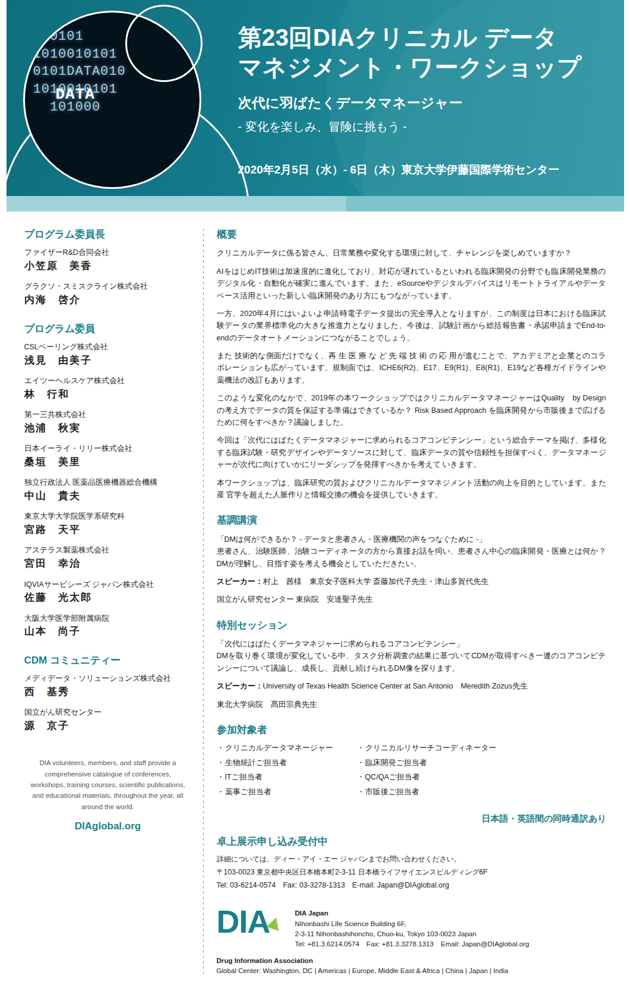010101 1010010101 0101DATA010 1010010101 101000
DATA
第23回DIAクリニカル データ
マネジメント・ワークショップ
次代に羽ばたくデータマネージャー
- 変化を楽しみ、冒険に挑もう -
2020年2月5日（水）- 6日（木）東京大学伊藤国際学術センター
プログラム委員長
ファイザーR&D合同会社
小笠原　美香
グラクソ・スミスクライン株式会社
内海　啓介
プログラム委員
CSLベーリング株式会社
浅見　由美子
エイツーヘルスケア株式会社
林　行和
第一三共株式会社
池浦　秋実
日本イーライ・リリー株式会社
桑垣　美里
独立行政法人 医薬品医療機器総合機構
中山　貴夫
東京大学大学院医学系研究科
宮路　天平
アステラス製薬株式会社
宮田　幸治
IQVIAサービシーズ ジャパン株式会社
佐藤　光太郎
大阪大学医学部附属病院
山本　尚子
CDM コミュニティー
メディデータ・ソリューションズ株式会社
西　基秀
国立がん研究センター
源　京子
DIA volunteers, members, and staff provide a comprehensive catalogue of conferences, workshops, training courses, scientific publications, and educational materials, throughout the year, all around the world. DIAglobal.org
概要
クリニカルデータに係る皆さん、日常業務や変化する環境に対して、チャレンジを楽しめていますか？
AIをはじめIT技術は加速度的に進化しており、対応が遅れているといわれる臨床開発の分野でも臨床開発業務のデジタル化・自動化が確実に進んでいます。また、eSourceやデジタルデバイスはリモートトライアルやデータベース活用といった新しい臨床開発のあり方にもつながっています。
一方、2020年4月にはいよいよ申請時電子データ提出の完全導入となりますが、この制度は日本における臨床試験データの業界標準化の大きな推進力となりました。今後は、試験計画から総括報告書・承認申請までEnd-to-endのデータオートメーションにつながることでしょう。
また 技術的な側面だけでなく、再 生 医 療 な ど 先 端 技 術 の 応 用が進むことで、アカデミアと企業とのコラボレーションも広がっています。規制面では、ICHE6(R2)、E17、E9(R1)、E8(R1)、E19など各種ガイドラインや薬機法の改訂もあります。
このような変化のなかで、2019年の本ワークショップではクリニカルデータマネージャーはQuality　by Designの考え方でデータの質を保証する準備はできているか？ Risk Based Approach を臨床開発から市販後まで広げるために何をすべきか？議論しました。
今回は「次代にはばたくデータマネジャーに求められるコアコンピテンシー」という総合テーマを掲げ、多様化する臨床試験・研究デザインやデータソースに対して、臨床データの質や信頼性を担保すべく、データマネージャーが次代に向けていかにリーダシップを発揮すべきかを考えて いきます。
本ワークショップは、臨床研究の質およびクリニカルデータマネジメント活動の向上を目的としています。また産 官学を超えた人脈作りと情報交換の機会を提供していきます。
基調講演
「DMは何ができるか？ - データと患者さん・医療機関の声をつなぐために -」
患者さん、治験医師、治験コーディネータの方から直接お話を伺い、患者さん中心の臨床開発・医療とは何か？DMが理解し、目指す姿を考える機会としていただきたい。
スピーカー：村上　茜様　東京女子医科大学 斎藤加代子先生・津山多賀代先生
国立がん研究センター 東病院　安達聖子先生
特別セッション
「次代にはばたくデータマネジャーに求められるコアコンピテンシー」
DMを取り巻く環境が変化している中、タスク分析調査の結果に基づいてCDMが取得すべき一連のコアコンピテンシーについて議論し、成長し、貢献し続けられるDM像を探ります。
スピーカー：University of Texas Health Science Center at San Antonio　Meredith Zozus先生
東北大学病院　髙田宗典先生
参加対象者
クリニカルデータマネージャー
生物統計ご担当者
ITご担当者
薬事ご担当者
クリニカルリサーチコーディネーター
臨床開発ご担当者
QC/QAご担当者
市販後ご担当者
日本語・英語間の同時通訳あり
卓上展示申し込み受付中
詳細については、ディー・アイ・エー ジャパンまでお問い合わせください。
〒103-0023 東京都中央区日本橋本町2-3-11 日本橋ライフサイエンスビルディング6F
Tel: 03-6214-0574　Fax: 03-3278-1313　E-mail: Japan@DIAglobal.org
DIA
DIA Japan
Nihonbashi Life Science Building 6F,
2-3-11 Nihonbashihoncho, Chuo-ku, Tokyo 103-0023 Japan
Tel: +81.3.6214.0574　Fax: +81.3.3278.1313　Email: Japan@DIAglobal.org
Drug Information Association
Global Center: Washington, DC | Americas | Europe, Middle East & Africa | China | Japan | India